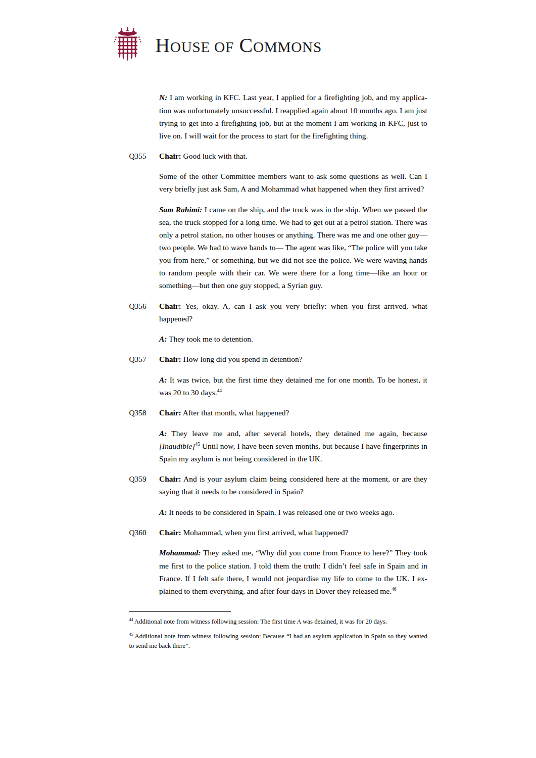HOUSE OF COMMONS
N: I am working in KFC. Last year, I applied for a firefighting job, and my application was unfortunately unsuccessful. I reapplied again about 10 months ago. I am just trying to get into a firefighting job, but at the moment I am working in KFC, just to live on. I will wait for the process to start for the firefighting thing.
Q355
Chair: Good luck with that.
Some of the other Committee members want to ask some questions as well. Can I very briefly just ask Sam, A and Mohammad what happened when they first arrived?
Sam Rahimi: I came on the ship, and the truck was in the ship. When we passed the sea, the truck stopped for a long time. We had to get out at a petrol station. There was only a petrol station, no other houses or anything. There was me and one other guy—two people. We had to wave hands to— The agent was like, “The police will you take you from here,” or something, but we did not see the police. We were waving hands to random people with their car. We were there for a long time—like an hour or something—but then one guy stopped, a Syrian guy.
Q356
Chair: Yes, okay. A, can I ask you very briefly: when you first arrived, what happened?
A: They took me to detention.
Q357
Chair: How long did you spend in detention?
A: It was twice, but the first time they detained me for one month. To be honest, it was 20 to 30 days.44
Q358
Chair: After that month, what happened?
A: They leave me and, after several hotels, they detained me again, because [Inaudible]45 Until now, I have been seven months, but because I have fingerprints in Spain my asylum is not being considered in the UK.
Q359
Chair: And is your asylum claim being considered here at the moment, or are they saying that it needs to be considered in Spain?
A: It needs to be considered in Spain. I was released one or two weeks ago.
Q360
Chair: Mohammad, when you first arrived, what happened?
Mohammad: They asked me, “Why did you come from France to here?” They took me first to the police station. I told them the truth: I didn’t feel safe in Spain and in France. If I felt safe there, I would not jeopardise my life to come to the UK. I explained to them everything, and after four days in Dover they released me.46
44 Additional note from witness following session: The first time A was detained, it was for 20 days.
45 Additional note from witness following session: Because “I had an asylum application in Spain so they wanted to send me back there”.